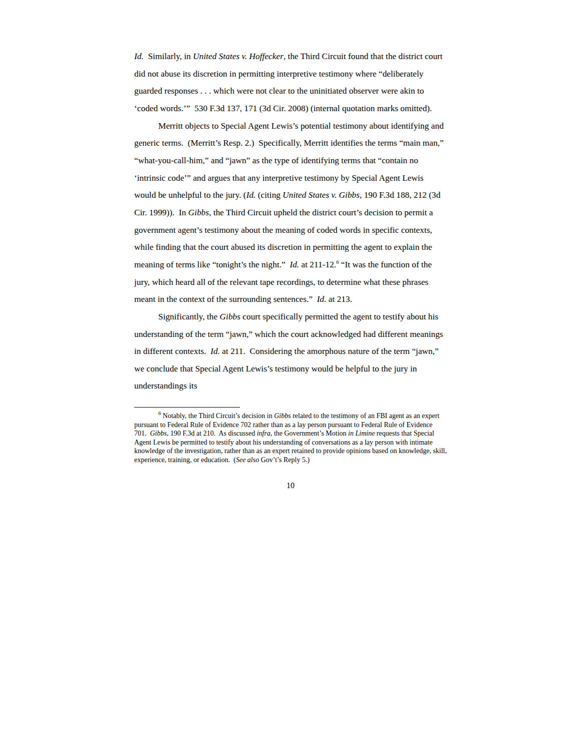Id. Similarly, in United States v. Hoffecker, the Third Circuit found that the district court did not abuse its discretion in permitting interpretive testimony where “deliberately guarded responses . . . which were not clear to the uninitiated observer were akin to ‘coded words.’” 530 F.3d 137, 171 (3d Cir. 2008) (internal quotation marks omitted).
Merritt objects to Special Agent Lewis’s potential testimony about identifying and generic terms. (Merritt’s Resp. 2.) Specifically, Merritt identifies the terms “main man,” “what-you-call-him,” and “jawn” as the type of identifying terms that “contain no ‘intrinsic code’” and argues that any interpretive testimony by Special Agent Lewis would be unhelpful to the jury. (Id. (citing United States v. Gibbs, 190 F.3d 188, 212 (3d Cir. 1999)). In Gibbs, the Third Circuit upheld the district court’s decision to permit a government agent’s testimony about the meaning of coded words in specific contexts, while finding that the court abused its discretion in permitting the agent to explain the meaning of terms like “tonight’s the night.” Id. at 211-12.6 “It was the function of the jury, which heard all of the relevant tape recordings, to determine what these phrases meant in the context of the surrounding sentences.” Id. at 213.
Significantly, the Gibbs court specifically permitted the agent to testify about his understanding of the term “jawn,” which the court acknowledged had different meanings in different contexts. Id. at 211. Considering the amorphous nature of the term “jawn,” we conclude that Special Agent Lewis’s testimony would be helpful to the jury in understandings its
6 Notably, the Third Circuit’s decision in Gibbs related to the testimony of an FBI agent as an expert pursuant to Federal Rule of Evidence 702 rather than as a lay person pursuant to Federal Rule of Evidence 701. Gibbs, 190 F.3d at 210. As discussed infra, the Government’s Motion in Limine requests that Special Agent Lewis be permitted to testify about his understanding of conversations as a lay person with intimate knowledge of the investigation, rather than as an expert retained to provide opinions based on knowledge, skill, experience, training, or education. (See also Gov’t’s Reply 5.)
10